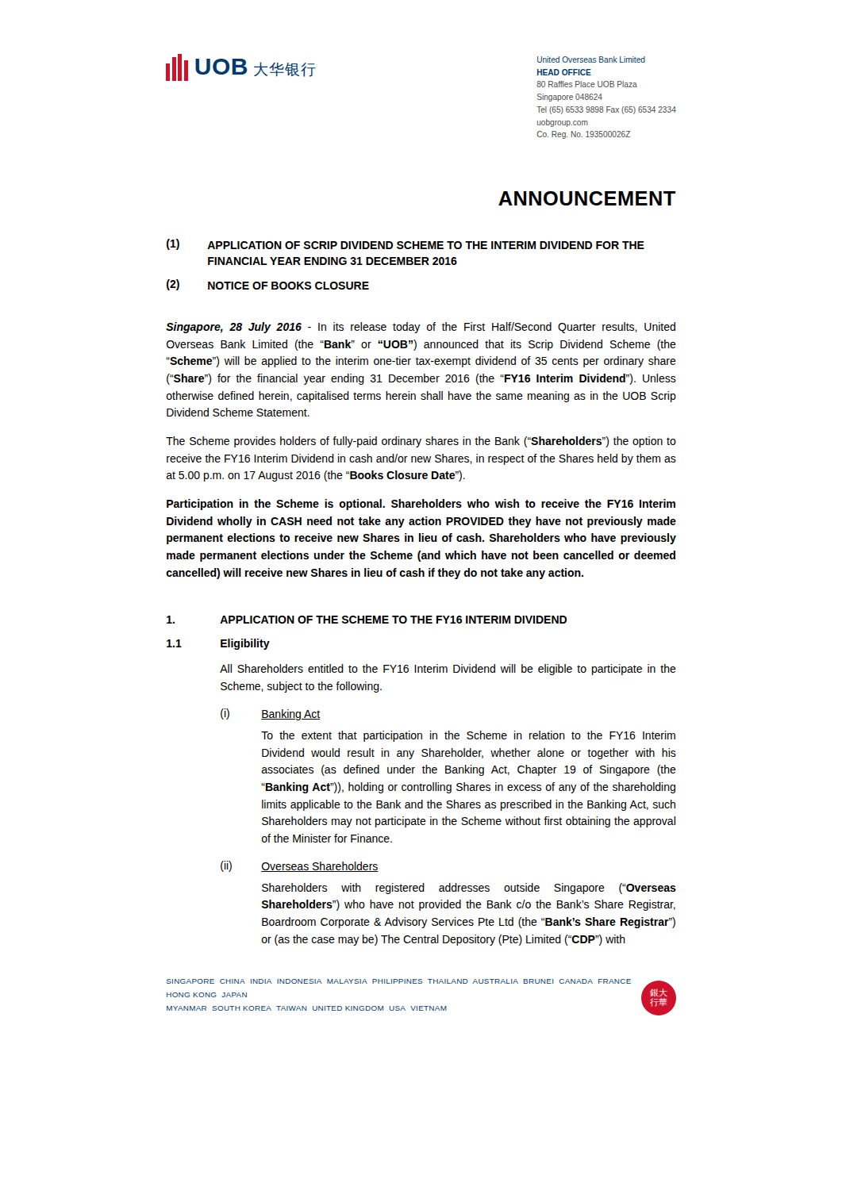UOB 大华银行
United Overseas Bank Limited
HEAD OFFICE
80 Raffles Place UOB Plaza
Singapore 048624
Tel (65) 6533 9898 Fax (65) 6534 2334
uobgroup.com
Co. Reg. No. 193500026Z
ANNOUNCEMENT
(1)
APPLICATION OF SCRIP DIVIDEND SCHEME TO THE INTERIM DIVIDEND FOR THE FINANCIAL YEAR ENDING 31 DECEMBER 2016
(2)
NOTICE OF BOOKS CLOSURE
Singapore, 28 July 2016 - In its release today of the First Half/Second Quarter results, United Overseas Bank Limited (the “Bank” or “UOB”) announced that its Scrip Dividend Scheme (the “Scheme”) will be applied to the interim one-tier tax-exempt dividend of 35 cents per ordinary share (“Share”) for the financial year ending 31 December 2016 (the “FY16 Interim Dividend”). Unless otherwise defined herein, capitalised terms herein shall have the same meaning as in the UOB Scrip Dividend Scheme Statement.
The Scheme provides holders of fully-paid ordinary shares in the Bank (“Shareholders”) the option to receive the FY16 Interim Dividend in cash and/or new Shares, in respect of the Shares held by them as at 5.00 p.m. on 17 August 2016 (the “Books Closure Date”).
Participation in the Scheme is optional. Shareholders who wish to receive the FY16 Interim Dividend wholly in CASH need not take any action PROVIDED they have not previously made permanent elections to receive new Shares in lieu of cash. Shareholders who have previously made permanent elections under the Scheme (and which have not been cancelled or deemed cancelled) will receive new Shares in lieu of cash if they do not take any action.
1.
APPLICATION OF THE SCHEME TO THE FY16 INTERIM DIVIDEND
1.1
Eligibility
All Shareholders entitled to the FY16 Interim Dividend will be eligible to participate in the Scheme, subject to the following.
(i)
Banking Act
To the extent that participation in the Scheme in relation to the FY16 Interim Dividend would result in any Shareholder, whether alone or together with his associates (as defined under the Banking Act, Chapter 19 of Singapore (the “Banking Act”)), holding or controlling Shares in excess of any of the shareholding limits applicable to the Bank and the Shares as prescribed in the Banking Act, such Shareholders may not participate in the Scheme without first obtaining the approval of the Minister for Finance.
(ii)
Overseas Shareholders
Shareholders with registered addresses outside Singapore (“Overseas Shareholders”) who have not provided the Bank c/o the Bank’s Share Registrar, Boardroom Corporate & Advisory Services Pte Ltd (the “Bank’s Share Registrar”) or (as the case may be) The Central Depository (Pte) Limited (“CDP”) with
SINGAPORE CHINA INDIA INDONESIA MALAYSIA PHILIPPINES THAILAND AUSTRALIA BRUNEI CANADA FRANCE HONG KONG JAPAN
MYANMAR SOUTH KOREA TAIWAN UNITED KINGDOM USA VIETNAM
銀大
行華